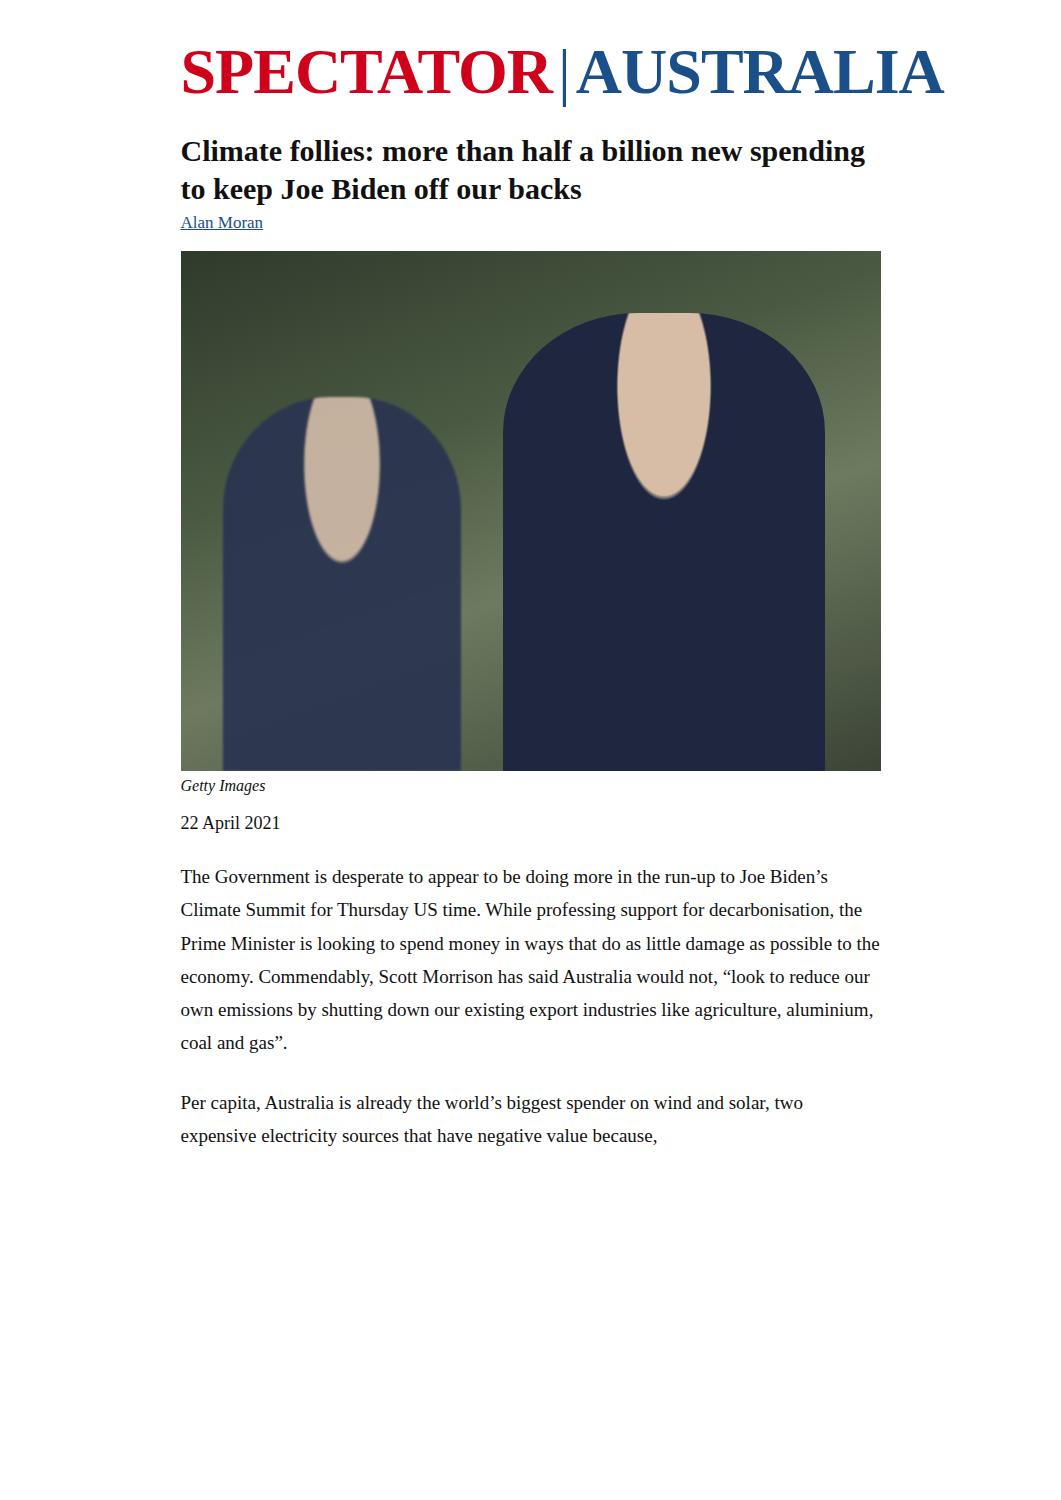SPECTATOR|AUSTRALIA
Climate follies: more than half a billion new spending to keep Joe Biden off our backs
Alan Moran
Getty Images
22 April 2021
The Government is desperate to appear to be doing more in the run-up to Joe Biden’s Climate Summit for Thursday US time. While professing support for decarbonisation, the Prime Minister is looking to spend money in ways that do as little damage as possible to the economy. Commendably, Scott Morrison has said Australia would not, “look to reduce our own emissions by shutting down our existing export industries like agriculture, aluminium, coal and gas”.
Per capita, Australia is already the world’s biggest spender on wind and solar, two expensive electricity sources that have negative value because,